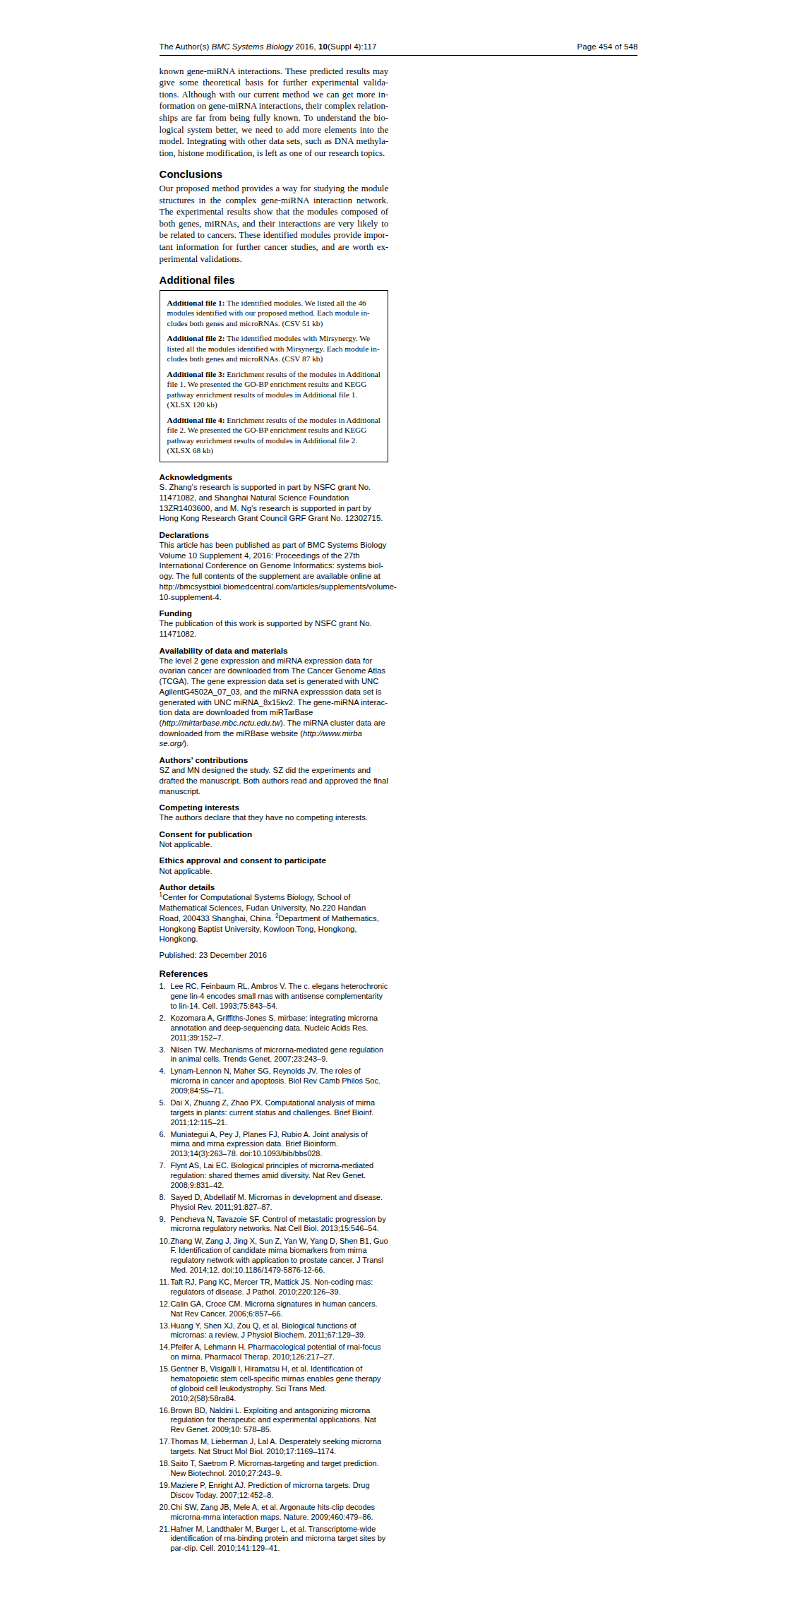The Author(s) BMC Systems Biology 2016, 10(Suppl 4):117
Page 454 of 548
known gene-miRNA interactions. These predicted results may give some theoretical basis for further experimental validations. Although with our current method we can get more information on gene-miRNA interactions, their complex relationships are far from being fully known. To understand the biological system better, we need to add more elements into the model. Integrating with other data sets, such as DNA methylation, histone modification, is left as one of our research topics.
Conclusions
Our proposed method provides a way for studying the module structures in the complex gene-miRNA interaction network. The experimental results show that the modules composed of both genes, miRNAs, and their interactions are very likely to be related to cancers. These identified modules provide important information for further cancer studies, and are worth experimental validations.
Additional files
Additional file 1: The identified modules. We listed all the 46 modules identified with our proposed method. Each module includes both genes and microRNAs. (CSV 51 kb)
Additional file 2: The identified modules with Mirsynergy. We listed all the modules identified with Mirsynergy. Each module includes both genes and microRNAs. (CSV 87 kb)
Additional file 3: Enrichment results of the modules in Additional file 1. We presented the GO-BP enrichment results and KEGG pathway enrichment results of modules in Additional file 1. (XLSX 120 kb)
Additional file 4: Enrichment results of the modules in Additional file 2. We presented the GO-BP enrichment results and KEGG pathway enrichment results of modules in Additional file 2. (XLSX 68 kb)
Acknowledgments
S. Zhang’s research is supported in part by NSFC grant No. 11471082, and Shanghai Natural Science Foundation 13ZR1403600, and M. Ng’s research is supported in part by Hong Kong Research Grant Council GRF Grant No. 12302715.
Declarations
This article has been published as part of BMC Systems Biology Volume 10 Supplement 4, 2016: Proceedings of the 27th International Conference on Genome Informatics: systems biology. The full contents of the supplement are available online at http://bmcsystbiol.biomedcentral.com/articles/supplements/volume-10-supplement-4.
Funding
The publication of this work is supported by NSFC grant No. 11471082.
Availability of data and materials
The level 2 gene expression and miRNA expression data for ovarian cancer are downloaded from The Cancer Genome Atlas (TCGA). The gene expression data set is generated with UNC AgilentG4502A_07_03, and the miRNA expresssion data set is generated with UNC miRNA_8x15kv2. The gene-miRNA interaction data are downloaded from miRTarBase (http://mirtarbase.mbc.nctu.edu.tw). The miRNA cluster data are downloaded from the miRBase website (http://www.mirba se.org/).
Authors’ contributions
SZ and MN designed the study. SZ did the experiments and drafted the manuscript. Both authors read and approved the final manuscript.
Competing interests
The authors declare that they have no competing interests.
Consent for publication
Not applicable.
Ethics approval and consent to participate
Not applicable.
Author details
1Center for Computational Systems Biology, School of Mathematical Sciences, Fudan University, No.220 Handan Road, 200433 Shanghai, China. 2Department of Mathematics, Hongkong Baptist University, Kowloon Tong, Hongkong, Hongkong.
Published: 23 December 2016
References
Lee RC, Feinbaum RL, Ambros V. The c. elegans heterochronic gene lin-4 encodes small rnas with antisense complementarity to lin-14. Cell. 1993;75:843–54.
Kozomara A, Griffiths-Jones S. mirbase: integrating microrna annotation and deep-sequencing data. Nucleic Acids Res. 2011;39:152–7.
Nilsen TW. Mechanisms of microrna-mediated gene regulation in animal cells. Trends Genet. 2007;23:243–9.
Lynam-Lennon N, Maher SG, Reynolds JV. The roles of microrna in cancer and apoptosis. Biol Rev Camb Philos Soc. 2009;84:55–71.
Dai X, Zhuang Z, Zhao PX. Computational analysis of mirna targets in plants: current status and challenges. Brief Bioinf. 2011;12:115–21.
Muniategui A, Pey J, Planes FJ, Rubio A. Joint analysis of mirna and mrna expression data. Brief Bioinform. 2013;14(3):263–78. doi:10.1093/bib/bbs028.
Flynt AS, Lai EC. Biological principles of microrna-mediated regulation: shared themes amid diversity. Nat Rev Genet. 2008;9:831–42.
Sayed D, Abdellatif M. Micrornas in development and disease. Physiol Rev. 2011;91:827–87.
Pencheva N, Tavazoie SF. Control of metastatic progression by microrna regulatory networks. Nat Cell Biol. 2013;15:546–54.
Zhang W, Zang J, Jing X, Sun Z, Yan W, Yang D, Shen B1, Guo F. Identification of candidate mirna biomarkers from mirna regulatory network with application to prostate cancer. J Transl Med. 2014;12. doi:10.1186/1479-5876-12-66.
Taft RJ, Pang KC, Mercer TR, Mattick JS. Non-coding rnas: regulators of disease. J Pathol. 2010;220:126–39.
Calin GA, Croce CM. Microrna signatures in human cancers. Nat Rev Cancer. 2006;6:857–66.
Huang Y, Shen XJ, Zou Q, et al. Biological functions of micrornas: a review. J Physiol Biochem. 2011;67:129–39.
Pfeifer A, Lehmann H. Pharmacological potential of rnai-focus on mirna. Pharmacol Therap. 2010;126:217–27.
Gentner B, Visigalli I, Hiramatsu H, et al. Identification of hematopoietic stem cell-specific mirnas enables gene therapy of globoid cell leukodystrophy. Sci Trans Med. 2010;2(58):58ra84.
Brown BD, Naldini L. Exploiting and antagonizing microrna regulation for therapeutic and experimental applications. Nat Rev Genet. 2009;10: 578–85.
Thomas M, Lieberman J, Lal A. Desperately seeking microrna targets. Nat Struct Mol Biol. 2010;17:1169–1174.
Saito T, Saetrom P. Micrornas-targeting and target prediction. New Biotechnol. 2010;27:243–9.
Maziere P, Enright AJ. Prediction of microrna targets. Drug Discov Today. 2007;12:452–8.
Chi SW, Zang JB, Mele A, et al. Argonaute hits-clip decodes microrna-mrna interaction maps. Nature. 2009;460:479–86.
Hafner M, Landthaler M, Burger L, et al. Transcriptome-wide identification of rna-binding protein and microrna target sites by par-clip. Cell. 2010;141:129–41.